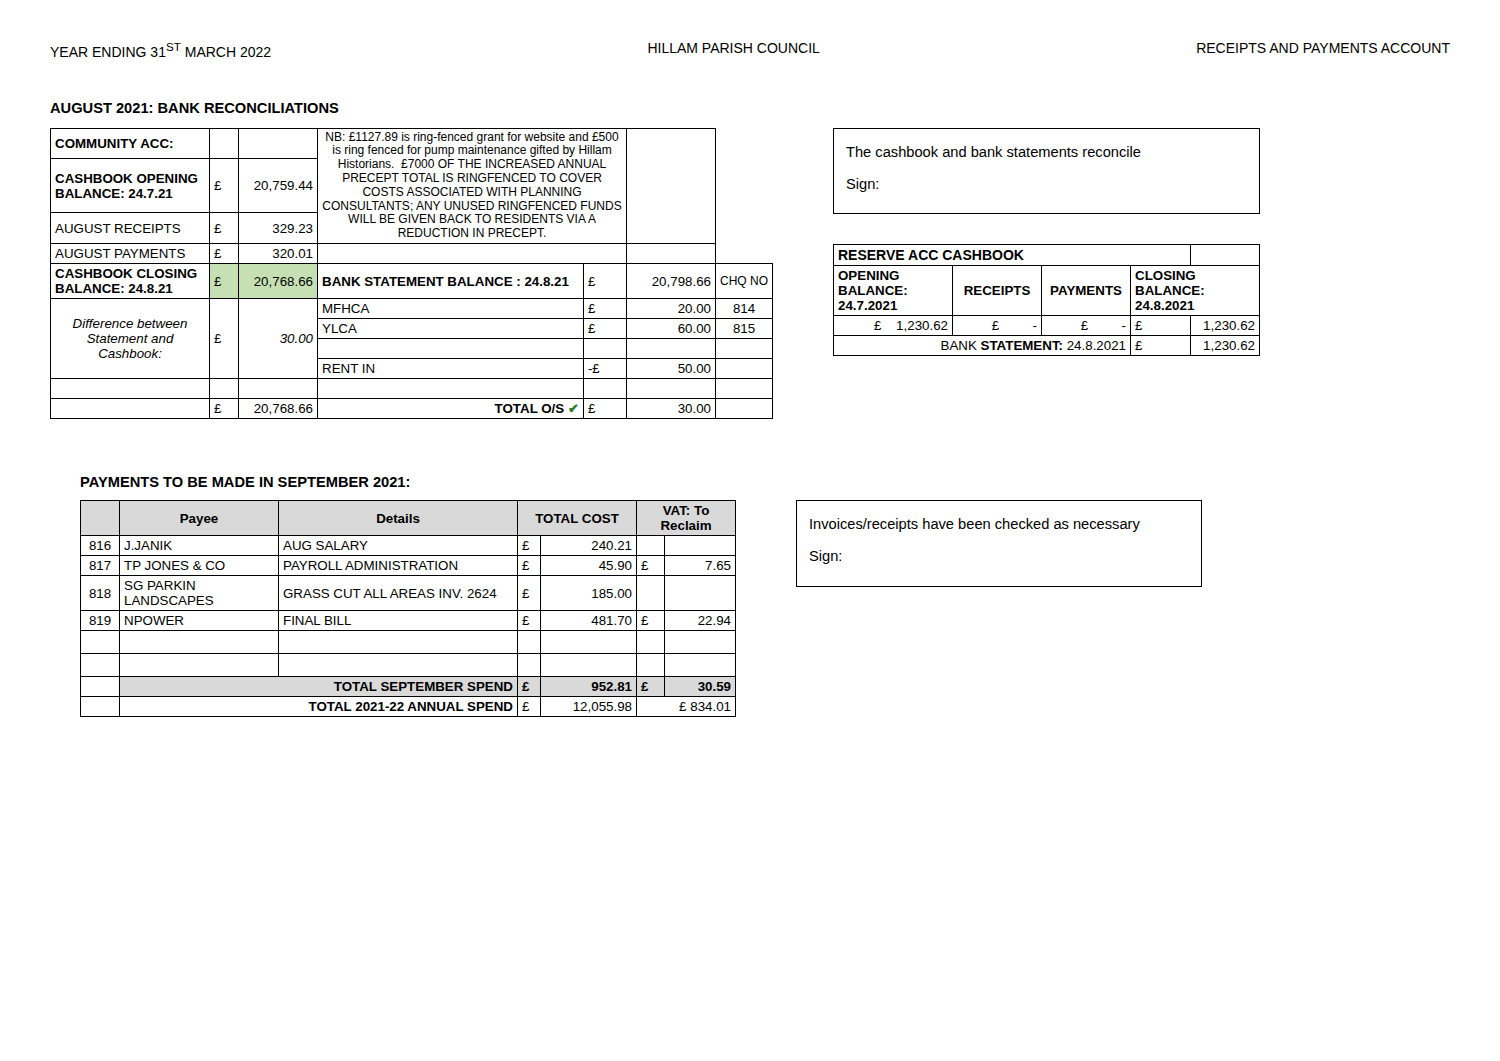YEAR ENDING 31ST MARCH 2022 HILLAM PARISH COUNCIL RECEIPTS AND PAYMENTS ACCOUNT
AUGUST 2021: BANK RECONCILIATIONS
| COMMUNITY ACC: | | | NB: £1127.89 is ring-fenced grant for website and £500 is ring fenced for pump maintenance gifted by Hillam Historians. £7000 OF THE INCREASED ANNUAL PRECEPT TOTAL IS RINGFENCED TO COVER COSTS ASSOCIATED WITH PLANNING CONSULTANTS; ANY UNUSED RINGFENCED FUNDS WILL BE GIVEN BACK TO RESIDENTS VIA A REDUCTION IN PRECEPT. | |
| CASHBOOK OPENING BALANCE: 24.7.21 | £ | 20,759.44 |
| AUGUST RECEIPTS | £ | 329.23 |
| AUGUST PAYMENTS | £ | 320.01 | | |
| CASHBOOK CLOSING BALANCE: 24.8.21 | £ | 20,768.66 | BANK STATEMENT BALANCE : 24.8.21 | £ | 20,798.66 | CHQ NO |
| Difference between Statement and Cashbook: | £ | 30.00 | MFHCA | £ | 20.00 | 814 |
| YLCA | £ | 60.00 | 815 |
| RENT IN | -£ | 50.00 | |
| | £ | 20,768.66 | TOTAL O/S ✔ | £ | 30.00 | |
The cashbook and bank statements reconcile
Sign:
| RESERVE ACC CASHBOOK | |
| OPENING BALANCE: 24.7.2021 | RECEIPTS | PAYMENTS | CLOSING BALANCE: 24.8.2021 |
| £ 1,230.62 | £ - | £ - | £ | 1,230.62 |
| BANK STATEMENT: 24.8.2021 | £ | 1,230.62 |
PAYMENTS TO BE MADE IN SEPTEMBER 2021:
| | Payee | Details | TOTAL COST | VAT: To Reclaim |
| 816 | J.JANIK | AUG SALARY | £ | 240.21 | | |
| 817 | TP JONES & CO | PAYROLL ADMINISTRATION | £ | 45.90 | £ | 7.65 |
| 818 | SG PARKIN LANDSCAPES | GRASS CUT ALL AREAS INV. 2624 | £ | 185.00 | | |
| 819 | NPOWER | FINAL BILL | £ | 481.70 | £ | 22.94 |
| | TOTAL SEPTEMBER SPEND | £ | 952.81 | £ | 30.59 |
| | TOTAL 2021-22 ANNUAL SPEND | £ | 12,055.98 | £ 834.01 |
Invoices/receipts have been checked as necessary
Sign: